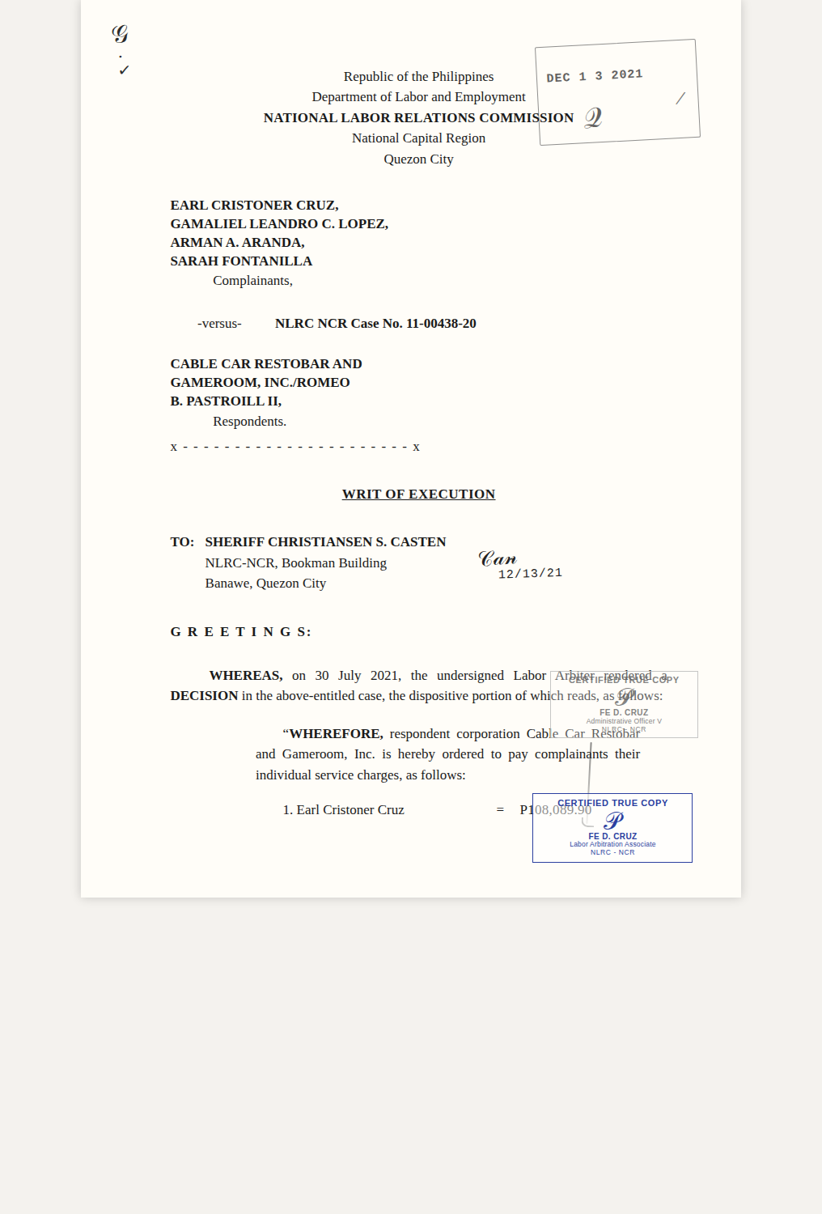𝒢·✓
DEC 1 3 2021 𝒬 /
Republic of the Philippines Department of Labor and Employment NATIONAL LABOR RELATIONS COMMISSION National Capital Region Quezon City
EARL CRISTONER CRUZ,
GAMALIEL LEANDRO C. LOPEZ,
ARMAN A. ARANDA,
SARAH FONTANILLA
Complainants,
-versus-
NLRC NCR Case No. 11-00438-20
CABLE CAR RESTOBAR AND
GAMEROOM, INC./ROMEO
B. PASTROILL II,
Respondents.
x - - - - - - - - - - - - - - - - - - - - - - x
WRIT OF EXECUTION
TO: SHERIFF CHRISTIANSEN S. CASTEN
NLRC-NCR, Bookman Building
Banawe, Quezon City
𝒞𝒶𝓃̵ 12/13/21
G R E E T I N G S:
WHEREAS, on 30 July 2021, the undersigned Labor Arbiter rendered a DECISION in the above-entitled case, the dispositive portion of which reads, as follows:
“WHEREFORE, respondent corporation Cable Car Restobar and Gameroom, Inc. is hereby ordered to pay complainants their individual service charges, as follows:
1. Earl Cristoner Cruz = P108,089.90
CERTIFIED TRUE COPY
𝒫
FE D. CRUZ
Administrative Officer V
NLRC - NCR
CERTIFIED TRUE COPY
𝒫
FE D. CRUZ
Labor Arbitration Associate
NLRC - NCR